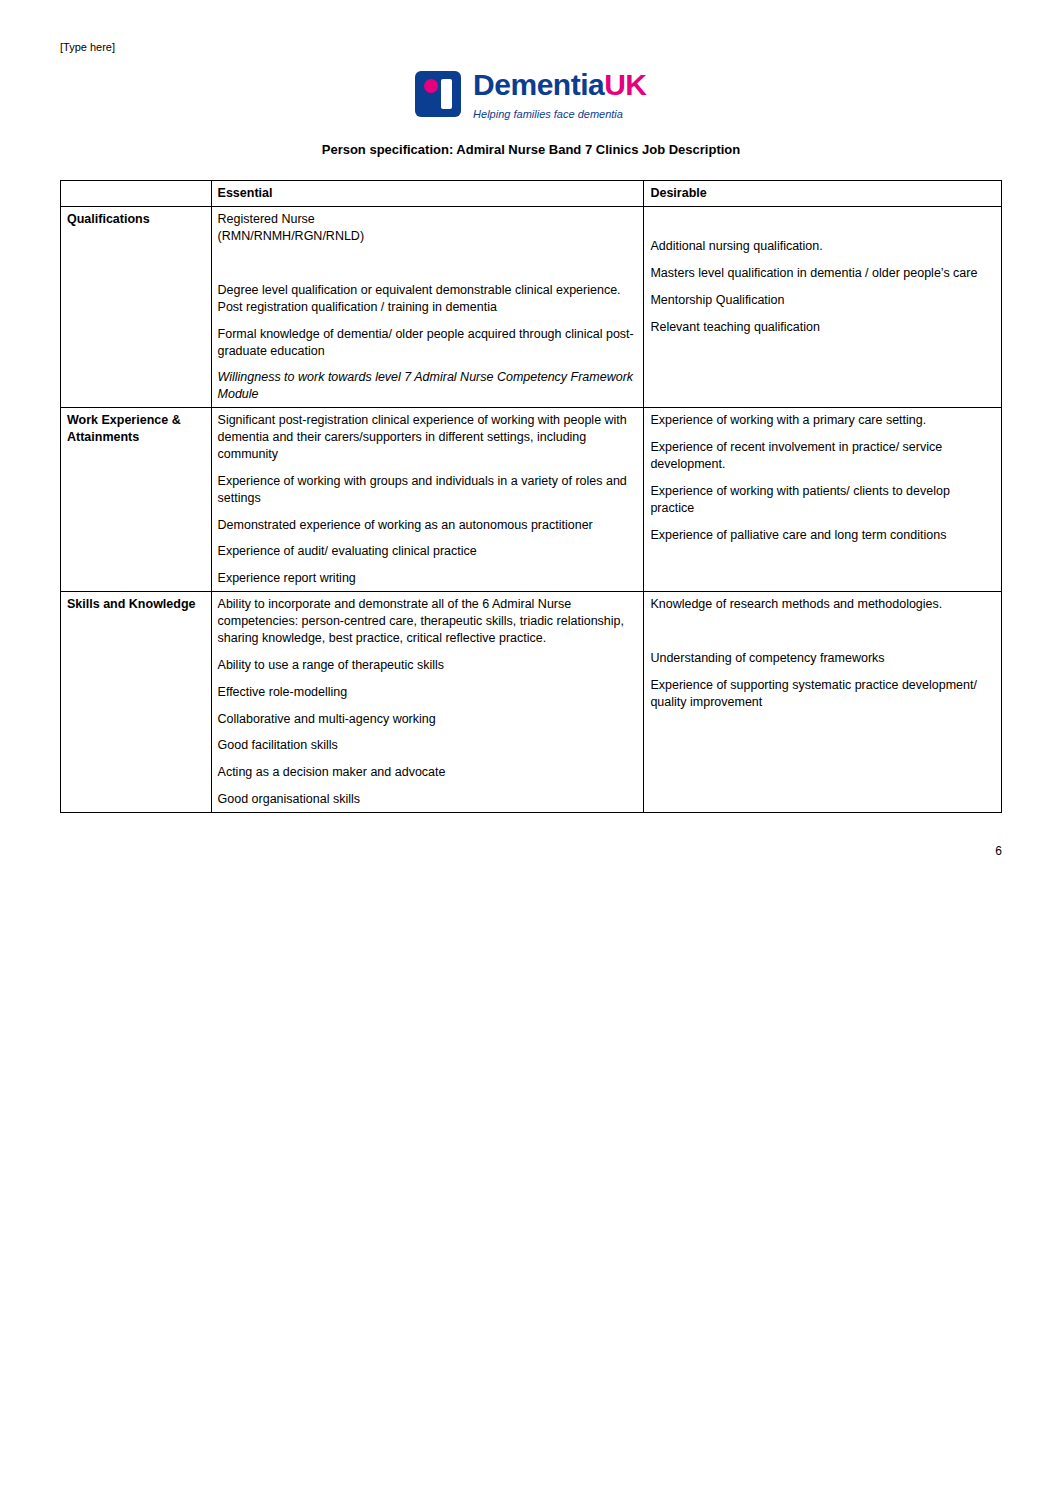[Type here]
DementiaUK
Helping families face dementia
Person specification: Admiral Nurse Band 7 Clinics Job Description
| | Essential | Desirable |
| --- | --- | --- |
| Qualifications | Registered Nurse (RMN/RNMH/RGN/RNLD) Degree level qualification or equivalent demonstrable clinical experience. Post registration qualification / training in dementia Formal knowledge of dementia/ older people acquired through clinical post-graduate education Willingness to work towards level 7 Admiral Nurse Competency Framework Module | Additional nursing qualification. Masters level qualification in dementia / older people’s care Mentorship Qualification Relevant teaching qualification |
| Work Experience & Attainments | Significant post-registration clinical experience of working with people with dementia and their carers/supporters in different settings, including community Experience of working with groups and individuals in a variety of roles and settings Demonstrated experience of working as an autonomous practitioner Experience of audit/ evaluating clinical practice Experience report writing | Experience of working with a primary care setting. Experience of recent involvement in practice/ service development. Experience of working with patients/ clients to develop practice Experience of palliative care and long term conditions |
| Skills and Knowledge | Ability to incorporate and demonstrate all of the 6 Admiral Nurse competencies: person-centred care, therapeutic skills, triadic relationship, sharing knowledge, best practice, critical reflective practice. Ability to use a range of therapeutic skills Effective role-modelling Collaborative and multi-agency working Good facilitation skills Acting as a decision maker and advocate Good organisational skills | Knowledge of research methods and methodologies. Understanding of competency frameworks Experience of supporting systematic practice development/ quality improvement |
6